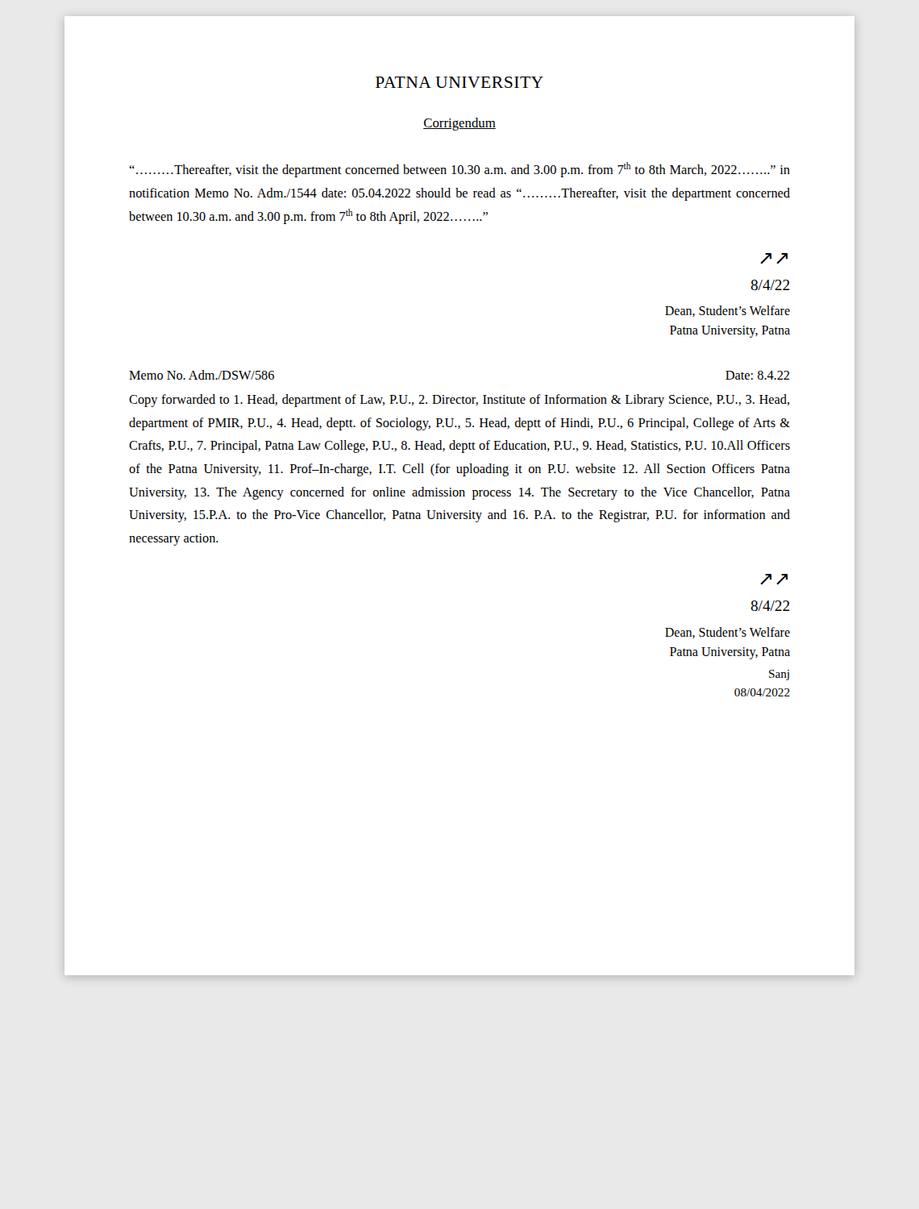PATNA UNIVERSITY
Corrigendum
“………Thereafter, visit the department concerned between 10.30 a.m. and 3.00 p.m. from 7th to 8th March, 2022……..” in notification Memo No. Adm./1544 date: 05.04.2022 should be read as “………Thereafter, visit the department concerned between 10.30 a.m. and 3.00 p.m. from 7th to 8th April, 2022……..”
↗↗ 8/4/22 Dean, Student’s Welfare Patna University, Patna
Memo No. Adm./DSW/586 Date: 8.4.22
Copy forwarded to 1. Head, department of Law, P.U., 2. Director, Institute of Information & Library Science, P.U., 3. Head, department of PMIR, P.U., 4. Head, deptt. of Sociology, P.U., 5. Head, deptt of Hindi, P.U., 6 Principal, College of Arts & Crafts, P.U., 7. Principal, Patna Law College, P.U., 8. Head, deptt of Education, P.U., 9. Head, Statistics, P.U. 10.All Officers of the Patna University, 11. Prof–In-charge, I.T. Cell (for uploading it on P.U. website 12. All Section Officers Patna University, 13. The Agency concerned for online admission process 14. The Secretary to the Vice Chancellor, Patna University, 15.P.A. to the Pro-Vice Chancellor, Patna University and 16. P.A. to the Registrar, P.U. for information and necessary action.
↗↗ 8/4/22 Dean, Student’s Welfare Patna University, Patna Sanj
08/04/2022